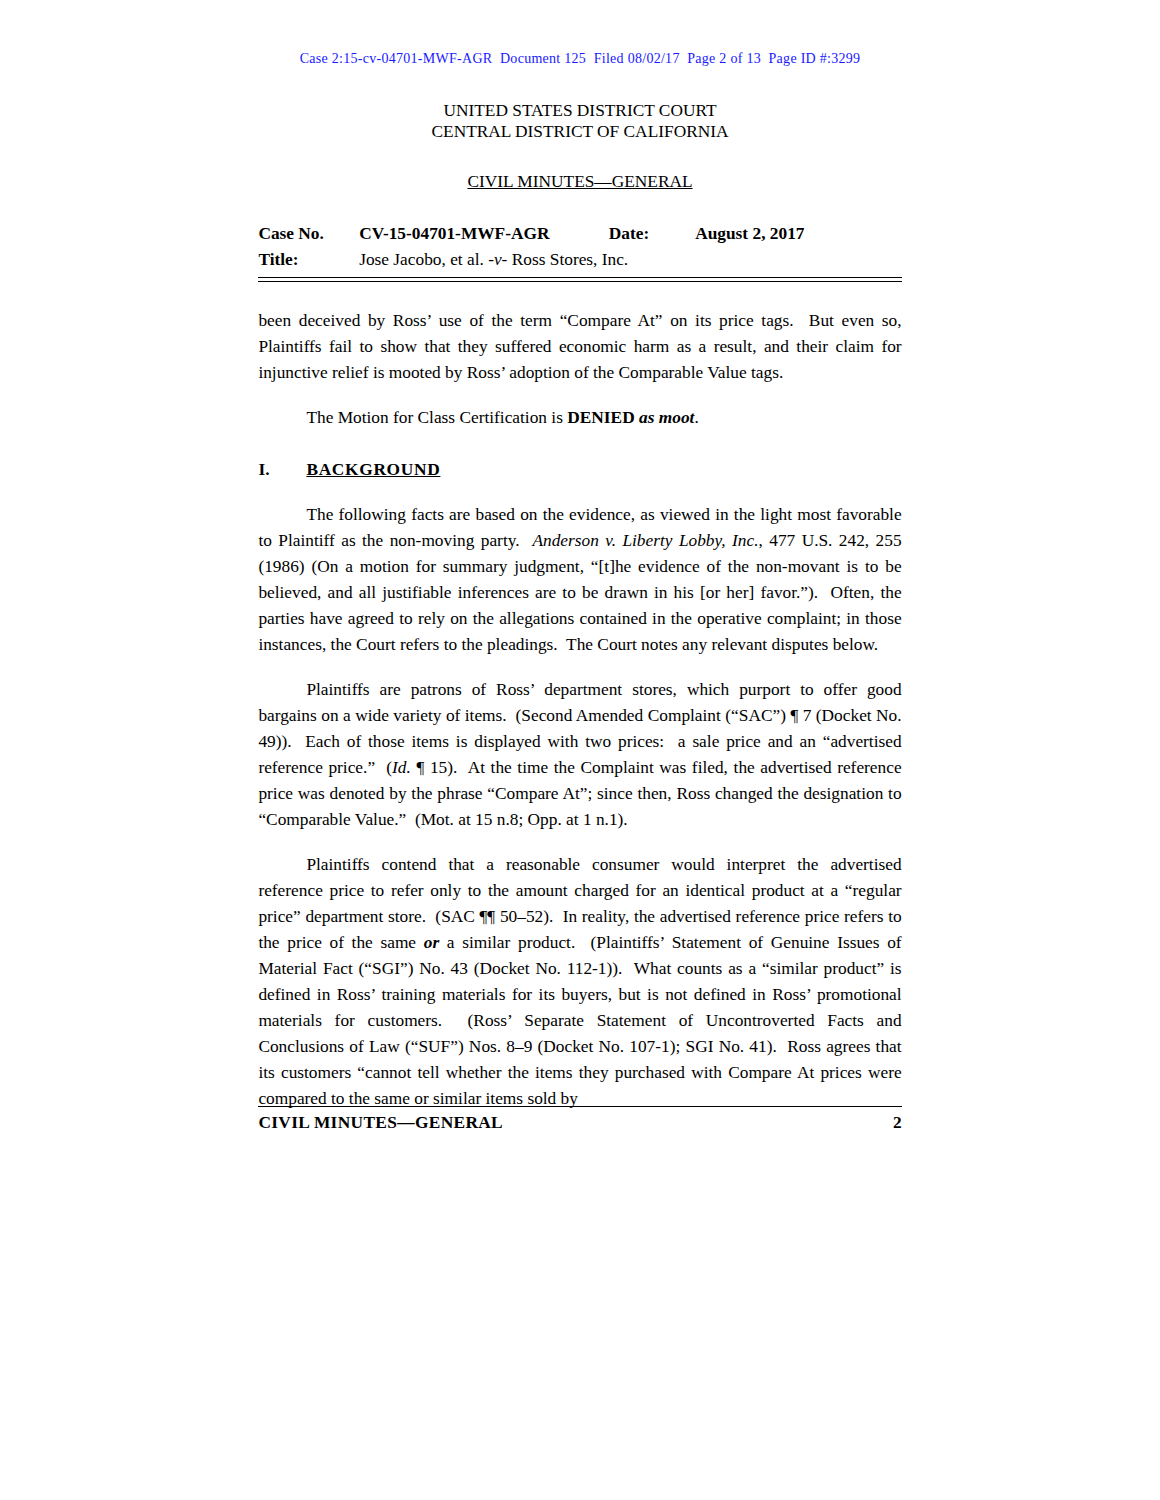Case 2:15-cv-04701-MWF-AGR Document 125 Filed 08/02/17 Page 2 of 13 Page ID #:3299
UNITED STATES DISTRICT COURT
CENTRAL DISTRICT OF CALIFORNIA
CIVIL MINUTES—GENERAL
| Case No. | CV-15-04701-MWF-AGR | Date: | August 2, 2017 |
| Title: | Jose Jacobo, et al. -v- Ross Stores, Inc. |
been deceived by Ross’ use of the term “Compare At” on its price tags. But even so, Plaintiffs fail to show that they suffered economic harm as a result, and their claim for injunctive relief is mooted by Ross’ adoption of the Comparable Value tags.
The Motion for Class Certification is DENIED as moot.
I. BACKGROUND
The following facts are based on the evidence, as viewed in the light most favorable to Plaintiff as the non-moving party. Anderson v. Liberty Lobby, Inc., 477 U.S. 242, 255 (1986) (On a motion for summary judgment, “[t]he evidence of the non-movant is to be believed, and all justifiable inferences are to be drawn in his [or her] favor.”). Often, the parties have agreed to rely on the allegations contained in the operative complaint; in those instances, the Court refers to the pleadings. The Court notes any relevant disputes below.
Plaintiffs are patrons of Ross’ department stores, which purport to offer good bargains on a wide variety of items. (Second Amended Complaint (“SAC”) ¶ 7 (Docket No. 49)). Each of those items is displayed with two prices: a sale price and an “advertised reference price.” (Id. ¶ 15). At the time the Complaint was filed, the advertised reference price was denoted by the phrase “Compare At”; since then, Ross changed the designation to “Comparable Value.” (Mot. at 15 n.8; Opp. at 1 n.1).
Plaintiffs contend that a reasonable consumer would interpret the advertised reference price to refer only to the amount charged for an identical product at a “regular price” department store. (SAC ¶¶ 50–52). In reality, the advertised reference price refers to the price of the same or a similar product. (Plaintiffs’ Statement of Genuine Issues of Material Fact (“SGI”) No. 43 (Docket No. 112-1)). What counts as a “similar product” is defined in Ross’ training materials for its buyers, but is not defined in Ross’ promotional materials for customers. (Ross’ Separate Statement of Uncontroverted Facts and Conclusions of Law (“SUF”) Nos. 8–9 (Docket No. 107-1); SGI No. 41). Ross agrees that its customers “cannot tell whether the items they purchased with Compare At prices were compared to the same or similar items sold by
CIVIL MINUTES—GENERAL 2